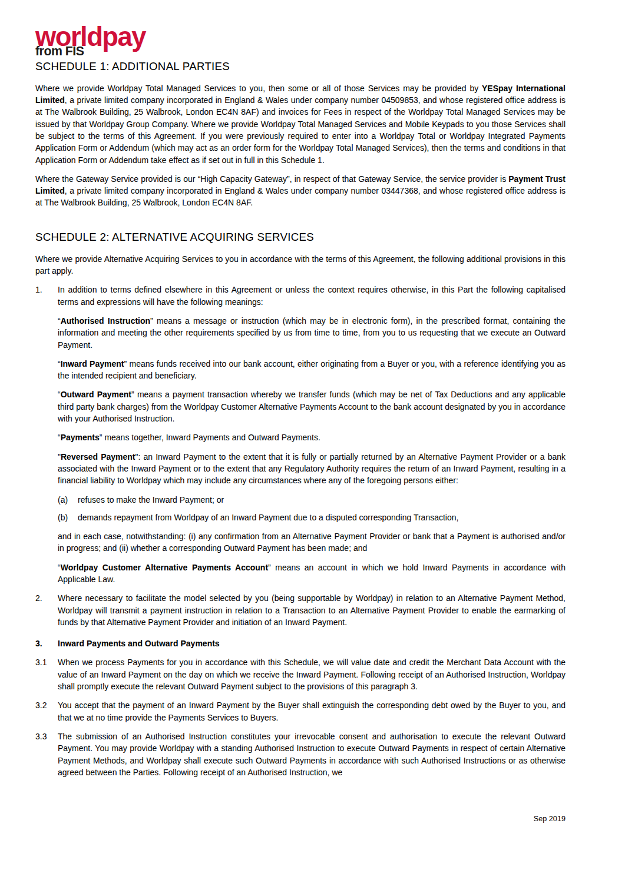worldpay from FIS
SCHEDULE 1: ADDITIONAL PARTIES
Where we provide Worldpay Total Managed Services to you, then some or all of those Services may be provided by YESpay International Limited, a private limited company incorporated in England & Wales under company number 04509853, and whose registered office address is at The Walbrook Building, 25 Walbrook, London EC4N 8AF) and invoices for Fees in respect of the Worldpay Total Managed Services may be issued by that Worldpay Group Company. Where we provide Worldpay Total Managed Services and Mobile Keypads to you those Services shall be subject to the terms of this Agreement. If you were previously required to enter into a Worldpay Total or Worldpay Integrated Payments Application Form or Addendum (which may act as an order form for the Worldpay Total Managed Services), then the terms and conditions in that Application Form or Addendum take effect as if set out in full in this Schedule 1.
Where the Gateway Service provided is our “High Capacity Gateway”, in respect of that Gateway Service, the service provider is Payment Trust Limited, a private limited company incorporated in England & Wales under company number 03447368, and whose registered office address is at The Walbrook Building, 25 Walbrook, London EC4N 8AF.
SCHEDULE 2: ALTERNATIVE ACQUIRING SERVICES
Where we provide Alternative Acquiring Services to you in accordance with the terms of this Agreement, the following additional provisions in this part apply.
1. In addition to terms defined elsewhere in this Agreement or unless the context requires otherwise, in this Part the following capitalised terms and expressions will have the following meanings:
“Authorised Instruction” means a message or instruction (which may be in electronic form), in the prescribed format, containing the information and meeting the other requirements specified by us from time to time, from you to us requesting that we execute an Outward Payment.
“Inward Payment” means funds received into our bank account, either originating from a Buyer or you, with a reference identifying you as the intended recipient and beneficiary.
“Outward Payment” means a payment transaction whereby we transfer funds (which may be net of Tax Deductions and any applicable third party bank charges) from the Worldpay Customer Alternative Payments Account to the bank account designated by you in accordance with your Authorised Instruction.
“Payments” means together, Inward Payments and Outward Payments.
"Reversed Payment": an Inward Payment to the extent that it is fully or partially returned by an Alternative Payment Provider or a bank associated with the Inward Payment or to the extent that any Regulatory Authority requires the return of an Inward Payment, resulting in a financial liability to Worldpay which may include any circumstances where any of the foregoing persons either:
(a) refuses to make the Inward Payment; or
(b) demands repayment from Worldpay of an Inward Payment due to a disputed corresponding Transaction,
and in each case, notwithstanding: (i) any confirmation from an Alternative Payment Provider or bank that a Payment is authorised and/or in progress; and (ii) whether a corresponding Outward Payment has been made; and
“Worldpay Customer Alternative Payments Account” means an account in which we hold Inward Payments in accordance with Applicable Law.
2. Where necessary to facilitate the model selected by you (being supportable by Worldpay) in relation to an Alternative Payment Method, Worldpay will transmit a payment instruction in relation to a Transaction to an Alternative Payment Provider to enable the earmarking of funds by that Alternative Payment Provider and initiation of an Inward Payment.
3. Inward Payments and Outward Payments
3.1 When we process Payments for you in accordance with this Schedule, we will value date and credit the Merchant Data Account with the value of an Inward Payment on the day on which we receive the Inward Payment. Following receipt of an Authorised Instruction, Worldpay shall promptly execute the relevant Outward Payment subject to the provisions of this paragraph 3.
3.2 You accept that the payment of an Inward Payment by the Buyer shall extinguish the corresponding debt owed by the Buyer to you, and that we at no time provide the Payments Services to Buyers.
3.3 The submission of an Authorised Instruction constitutes your irrevocable consent and authorisation to execute the relevant Outward Payment. You may provide Worldpay with a standing Authorised Instruction to execute Outward Payments in respect of certain Alternative Payment Methods, and Worldpay shall execute such Outward Payments in accordance with such Authorised Instructions or as otherwise agreed between the Parties. Following receipt of an Authorised Instruction, we
Sep 2019